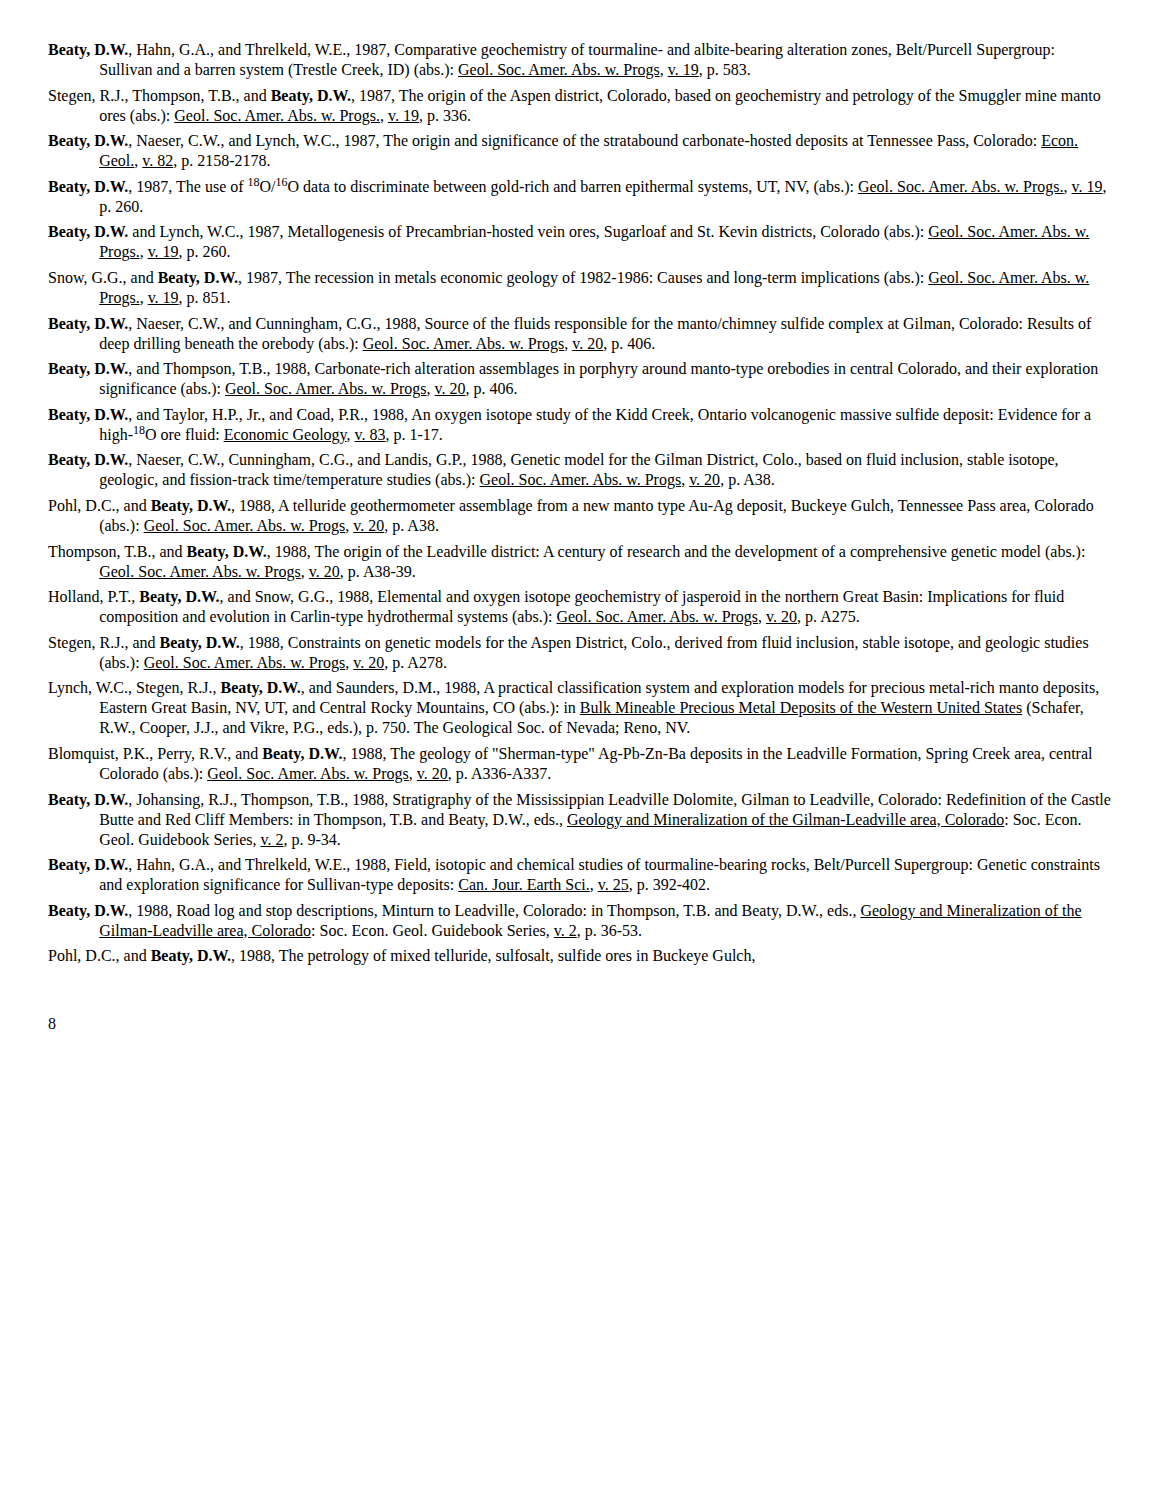Beaty, D.W., Hahn, G.A., and Threlkeld, W.E., 1987, Comparative geochemistry of tourmaline- and albite-bearing alteration zones, Belt/Purcell Supergroup: Sullivan and a barren system (Trestle Creek, ID) (abs.): Geol. Soc. Amer. Abs. w. Progs, v. 19, p. 583.
Stegen, R.J., Thompson, T.B., and Beaty, D.W., 1987, The origin of the Aspen district, Colorado, based on geochemistry and petrology of the Smuggler mine manto ores (abs.): Geol. Soc. Amer. Abs. w. Progs., v. 19, p. 336.
Beaty, D.W., Naeser, C.W., and Lynch, W.C., 1987, The origin and significance of the stratabound carbonate-hosted deposits at Tennessee Pass, Colorado: Econ. Geol., v. 82, p. 2158-2178.
Beaty, D.W., 1987, The use of 18O/16O data to discriminate between gold-rich and barren epithermal systems, UT, NV, (abs.): Geol. Soc. Amer. Abs. w. Progs., v. 19, p. 260.
Beaty, D.W. and Lynch, W.C., 1987, Metallogenesis of Precambrian-hosted vein ores, Sugarloaf and St. Kevin districts, Colorado (abs.): Geol. Soc. Amer. Abs. w. Progs., v. 19, p. 260.
Snow, G.G., and Beaty, D.W., 1987, The recession in metals economic geology of 1982-1986: Causes and long-term implications (abs.): Geol. Soc. Amer. Abs. w. Progs., v. 19, p. 851.
Beaty, D.W., Naeser, C.W., and Cunningham, C.G., 1988, Source of the fluids responsible for the manto/chimney sulfide complex at Gilman, Colorado: Results of deep drilling beneath the orebody (abs.): Geol. Soc. Amer. Abs. w. Progs, v. 20, p. 406.
Beaty, D.W., and Thompson, T.B., 1988, Carbonate-rich alteration assemblages in porphyry around manto-type orebodies in central Colorado, and their exploration significance (abs.): Geol. Soc. Amer. Abs. w. Progs, v. 20, p. 406.
Beaty, D.W., and Taylor, H.P., Jr., and Coad, P.R., 1988, An oxygen isotope study of the Kidd Creek, Ontario volcanogenic massive sulfide deposit: Evidence for a high-18O ore fluid: Economic Geology, v. 83, p. 1-17.
Beaty, D.W., Naeser, C.W., Cunningham, C.G., and Landis, G.P., 1988, Genetic model for the Gilman District, Colo., based on fluid inclusion, stable isotope, geologic, and fission-track time/temperature studies (abs.): Geol. Soc. Amer. Abs. w. Progs, v. 20, p. A38.
Pohl, D.C., and Beaty, D.W., 1988, A telluride geothermometer assemblage from a new manto type Au-Ag deposit, Buckeye Gulch, Tennessee Pass area, Colorado (abs.): Geol. Soc. Amer. Abs. w. Progs, v. 20, p. A38.
Thompson, T.B., and Beaty, D.W., 1988, The origin of the Leadville district: A century of research and the development of a comprehensive genetic model (abs.): Geol. Soc. Amer. Abs. w. Progs, v. 20, p. A38-39.
Holland, P.T., Beaty, D.W., and Snow, G.G., 1988, Elemental and oxygen isotope geochemistry of jasperoid in the northern Great Basin: Implications for fluid composition and evolution in Carlin-type hydrothermal systems (abs.): Geol. Soc. Amer. Abs. w. Progs, v. 20, p. A275.
Stegen, R.J., and Beaty, D.W., 1988, Constraints on genetic models for the Aspen District, Colo., derived from fluid inclusion, stable isotope, and geologic studies (abs.): Geol. Soc. Amer. Abs. w. Progs, v. 20, p. A278.
Lynch, W.C., Stegen, R.J., Beaty, D.W., and Saunders, D.M., 1988, A practical classification system and exploration models for precious metal-rich manto deposits, Eastern Great Basin, NV, UT, and Central Rocky Mountains, CO (abs.): in Bulk Mineable Precious Metal Deposits of the Western United States (Schafer, R.W., Cooper, J.J., and Vikre, P.G., eds.), p. 750. The Geological Soc. of Nevada; Reno, NV.
Blomquist, P.K., Perry, R.V., and Beaty, D.W., 1988, The geology of "Sherman-type" Ag-Pb-Zn-Ba deposits in the Leadville Formation, Spring Creek area, central Colorado (abs.): Geol. Soc. Amer. Abs. w. Progs, v. 20, p. A336-A337.
Beaty, D.W., Johansing, R.J., Thompson, T.B., 1988, Stratigraphy of the Mississippian Leadville Dolomite, Gilman to Leadville, Colorado: Redefinition of the Castle Butte and Red Cliff Members: in Thompson, T.B. and Beaty, D.W., eds., Geology and Mineralization of the Gilman-Leadville area, Colorado: Soc. Econ. Geol. Guidebook Series, v. 2, p. 9-34.
Beaty, D.W., Hahn, G.A., and Threlkeld, W.E., 1988, Field, isotopic and chemical studies of tourmaline-bearing rocks, Belt/Purcell Supergroup: Genetic constraints and exploration significance for Sullivan-type deposits: Can. Jour. Earth Sci., v. 25, p. 392-402.
Beaty, D.W., 1988, Road log and stop descriptions, Minturn to Leadville, Colorado: in Thompson, T.B. and Beaty, D.W., eds., Geology and Mineralization of the Gilman-Leadville area, Colorado: Soc. Econ. Geol. Guidebook Series, v. 2, p. 36-53.
Pohl, D.C., and Beaty, D.W., 1988, The petrology of mixed telluride, sulfosalt, sulfide ores in Buckeye Gulch,
8